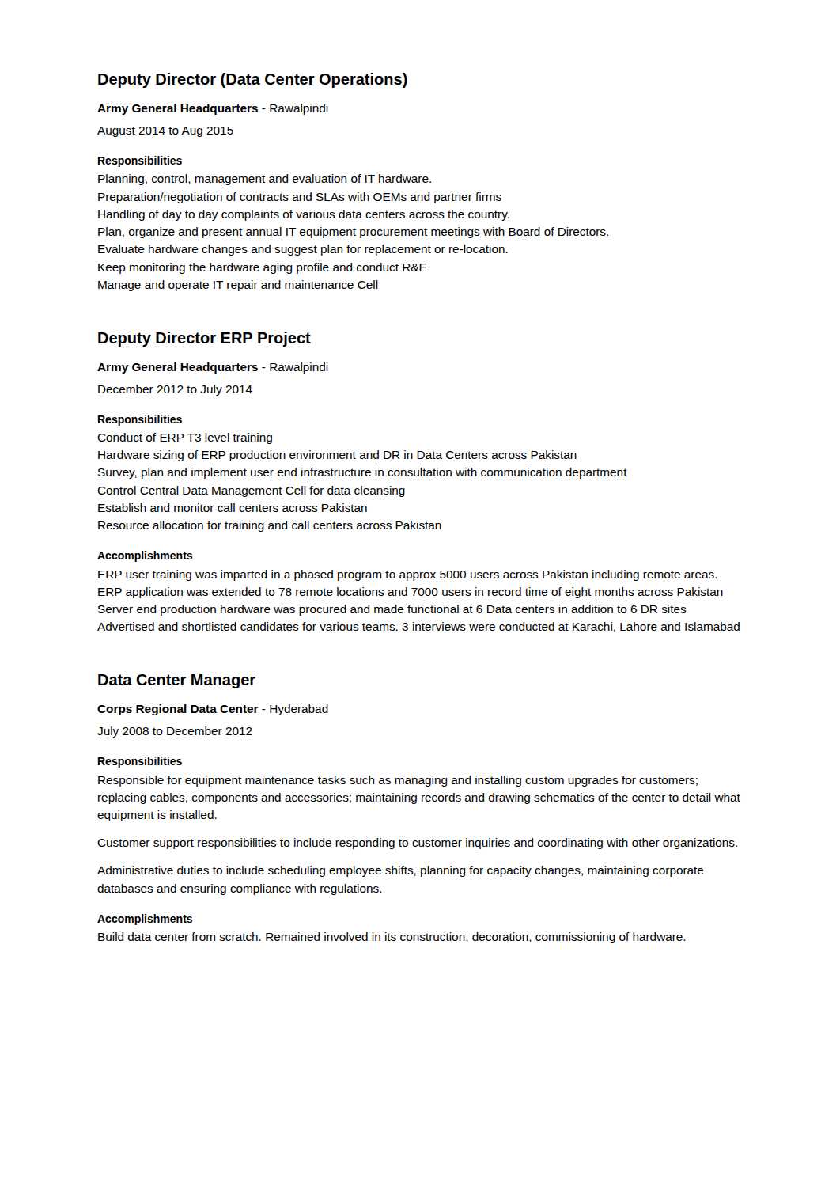Deputy Director (Data Center Operations)
Army General Headquarters - Rawalpindi
August 2014 to Aug 2015
Responsibilities
Planning, control, management and evaluation of IT hardware.
Preparation/negotiation of contracts and SLAs with OEMs and partner firms
Handling of day to day complaints of various data centers across the country.
Plan, organize and present annual IT equipment procurement meetings with Board of Directors.
Evaluate hardware changes and suggest plan for replacement or re-location.
Keep monitoring the hardware aging profile and conduct R&E
Manage and operate IT repair and maintenance Cell
Deputy Director ERP Project
Army General Headquarters - Rawalpindi
December 2012 to July 2014
Responsibilities
Conduct of ERP T3 level training
Hardware sizing of ERP production environment and DR in Data Centers across Pakistan
Survey, plan and implement user end infrastructure in consultation with communication department
Control Central Data Management Cell for data cleansing
Establish and monitor call centers across Pakistan
Resource allocation for training and call centers across Pakistan
Accomplishments
ERP user training was imparted in a phased program to approx 5000 users across Pakistan including remote areas.
ERP application was extended to 78 remote locations and 7000 users in record time of eight months across Pakistan
Server end production hardware was procured and made functional at 6 Data centers in addition to 6 DR sites
Advertised and shortlisted candidates for various teams. 3 interviews were conducted at Karachi, Lahore and Islamabad
Data Center Manager
Corps Regional Data Center - Hyderabad
July 2008 to December 2012
Responsibilities
Responsible for equipment maintenance tasks such as managing and installing custom upgrades for customers; replacing cables, components and accessories; maintaining records and drawing schematics of the center to detail what equipment is installed.
Customer support responsibilities to include responding to customer inquiries and coordinating with other organizations.
Administrative duties to include scheduling employee shifts, planning for capacity changes, maintaining corporate databases and ensuring compliance with regulations.
Accomplishments
Build data center from scratch. Remained involved in its construction, decoration, commissioning of hardware.